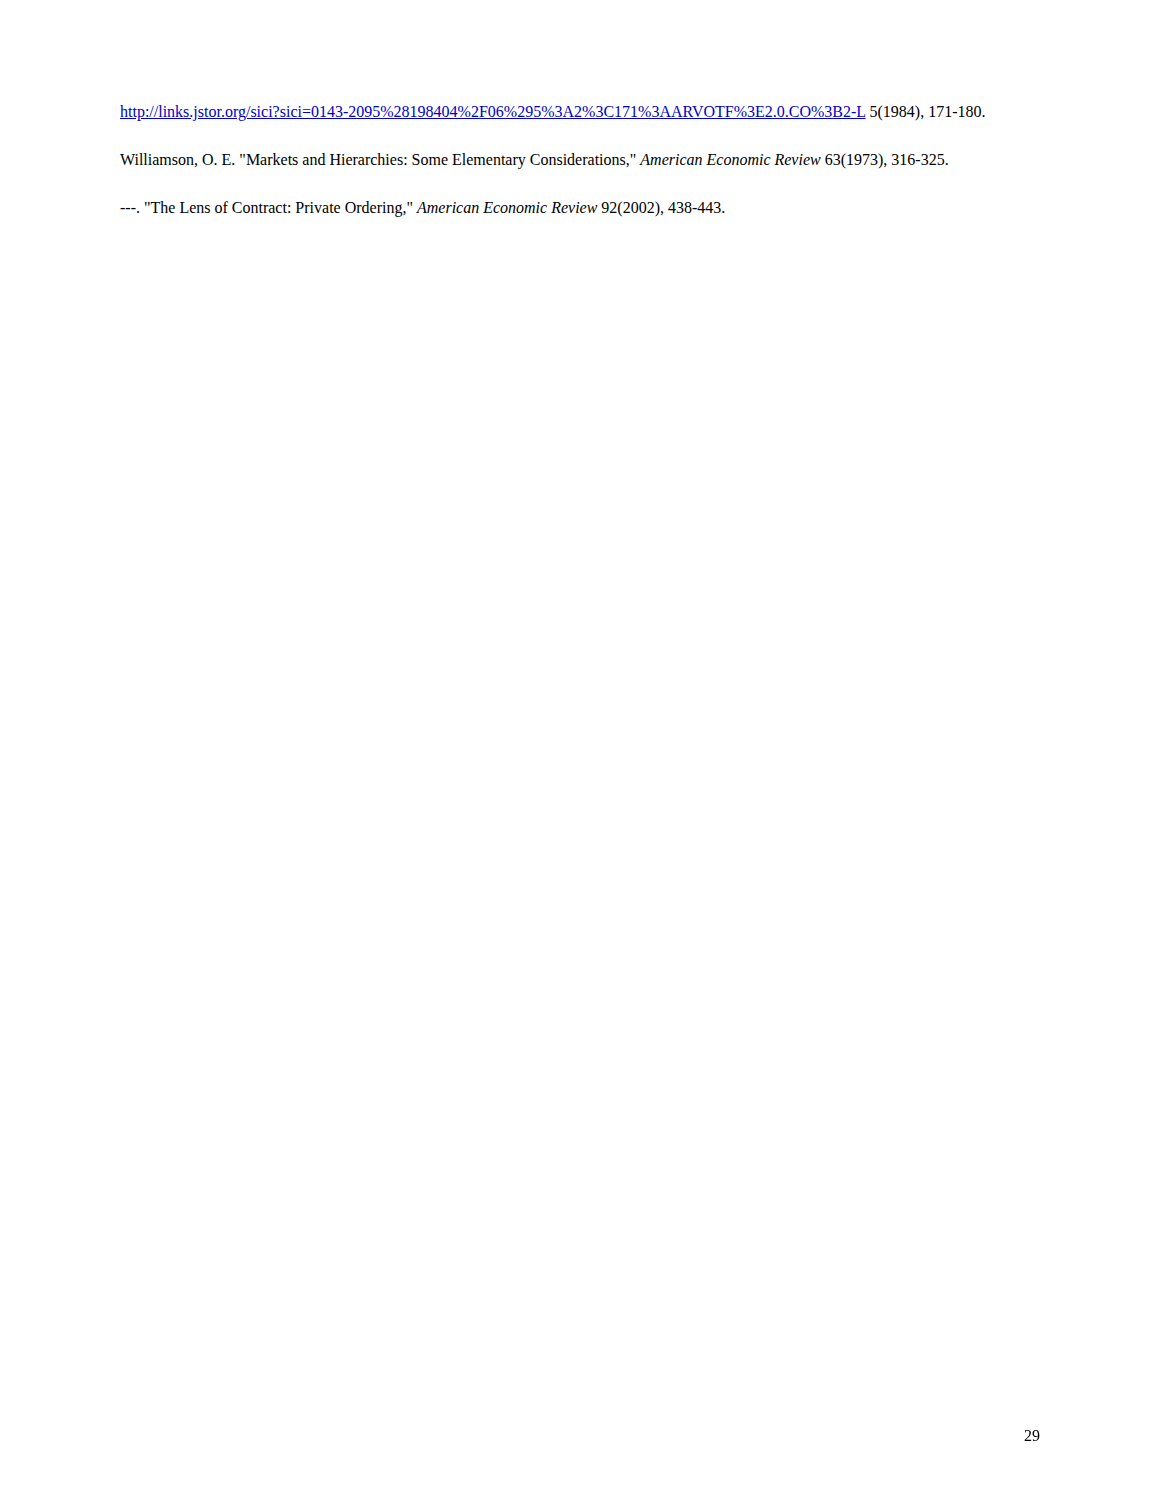http://links.jstor.org/sici?sici=0143-2095%28198404%2F06%295%3A2%3C171%3AARVOTF%3E2.0.CO%3B2-L 5(1984), 171-180.
Williamson, O. E. "Markets and Hierarchies: Some Elementary Considerations," American Economic Review 63(1973), 316-325.
---. "The Lens of Contract: Private Ordering," American Economic Review 92(2002), 438-443.
29